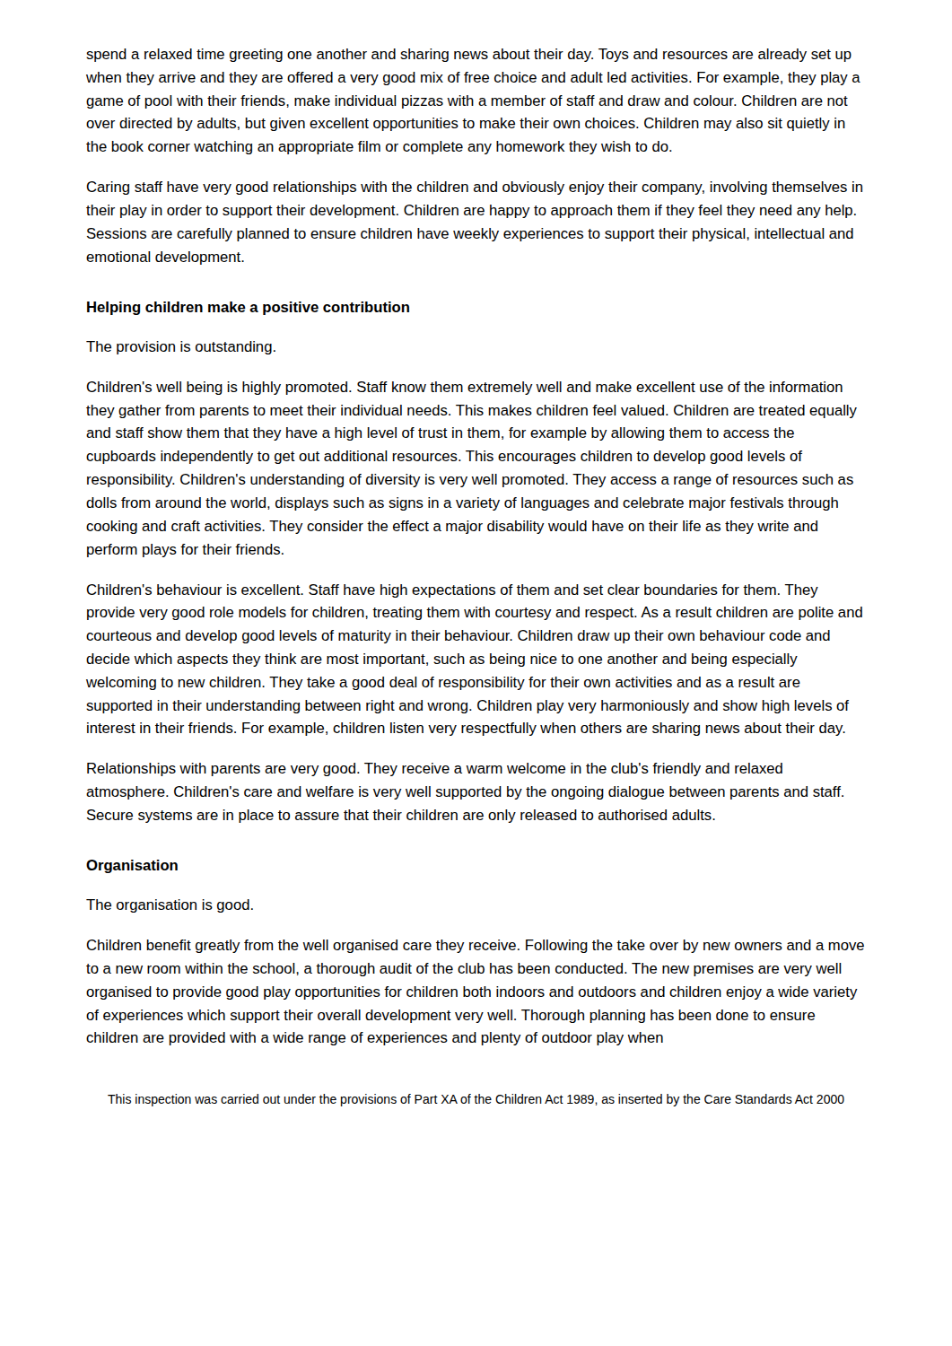spend a relaxed time greeting one another and sharing news about their day. Toys and resources are already set up when they arrive and they are offered a very good mix of free choice and adult led activities. For example, they play a game of pool with their friends, make individual pizzas with a member of staff and draw and colour. Children are not over directed by adults, but given excellent opportunities to make their own choices. Children may also sit quietly in the book corner watching an appropriate film or complete any homework they wish to do.
Caring staff have very good relationships with the children and obviously enjoy their company, involving themselves in their play in order to support their development. Children are happy to approach them if they feel they need any help. Sessions are carefully planned to ensure children have weekly experiences to support their physical, intellectual and emotional development.
Helping children make a positive contribution
The provision is outstanding.
Children's well being is highly promoted. Staff know them extremely well and make excellent use of the information they gather from parents to meet their individual needs. This makes children feel valued. Children are treated equally and staff show them that they have a high level of trust in them, for example by allowing them to access the cupboards independently to get out additional resources. This encourages children to develop good levels of responsibility. Children's understanding of diversity is very well promoted. They access a range of resources such as dolls from around the world, displays such as signs in a variety of languages and celebrate major festivals through cooking and craft activities. They consider the effect a major disability would have on their life as they write and perform plays for their friends.
Children's behaviour is excellent. Staff have high expectations of them and set clear boundaries for them. They provide very good role models for children, treating them with courtesy and respect. As a result children are polite and courteous and develop good levels of maturity in their behaviour. Children draw up their own behaviour code and decide which aspects they think are most important, such as being nice to one another and being especially welcoming to new children. They take a good deal of responsibility for their own activities and as a result are supported in their understanding between right and wrong. Children play very harmoniously and show high levels of interest in their friends. For example, children listen very respectfully when others are sharing news about their day.
Relationships with parents are very good. They receive a warm welcome in the club's friendly and relaxed atmosphere. Children's care and welfare is very well supported by the ongoing dialogue between parents and staff. Secure systems are in place to assure that their children are only released to authorised adults.
Organisation
The organisation is good.
Children benefit greatly from the well organised care they receive. Following the take over by new owners and a move to a new room within the school, a thorough audit of the club has been conducted. The new premises are very well organised to provide good play opportunities for children both indoors and outdoors and children enjoy a wide variety of experiences which support their overall development very well. Thorough planning has been done to ensure children are provided with a wide range of experiences and plenty of outdoor play when
This inspection was carried out under the provisions of Part XA of the Children Act 1989, as inserted by the Care Standards Act 2000